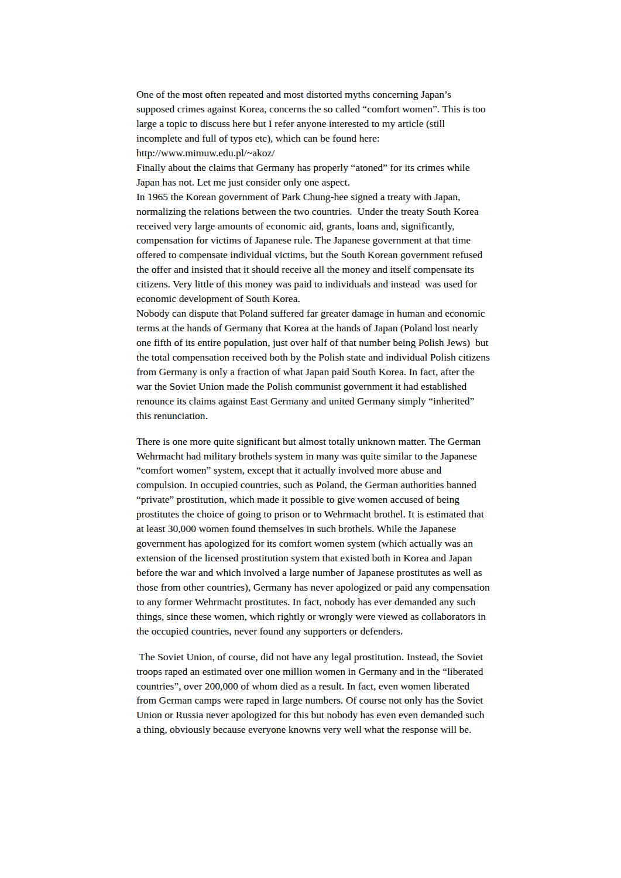One of the most often repeated and most distorted myths concerning Japan’s supposed crimes against Korea, concerns the so called “comfort women”. This is too large a topic to discuss here but I refer anyone interested to my article (still incomplete and full of typos etc), which can be found here: http://www.mimuw.edu.pl/~akoz/
Finally about the claims that Germany has properly “atoned” for its crimes while Japan has not. Let me just consider only one aspect.
In 1965 the Korean government of Park Chung-hee signed a treaty with Japan, normalizing the relations between the two countries. Under the treaty South Korea received very large amounts of economic aid, grants, loans and, significantly, compensation for victims of Japanese rule. The Japanese government at that time offered to compensate individual victims, but the South Korean government refused the offer and insisted that it should receive all the money and itself compensate its citizens. Very little of this money was paid to individuals and instead was used for economic development of South Korea.
Nobody can dispute that Poland suffered far greater damage in human and economic terms at the hands of Germany that Korea at the hands of Japan (Poland lost nearly one fifth of its entire population, just over half of that number being Polish Jews) but the total compensation received both by the Polish state and individual Polish citizens from Germany is only a fraction of what Japan paid South Korea. In fact, after the war the Soviet Union made the Polish communist government it had established renounce its claims against East Germany and united Germany simply “inherited” this renunciation.
There is one more quite significant but almost totally unknown matter. The German Wehrmacht had military brothels system in many was quite similar to the Japanese “comfort women” system, except that it actually involved more abuse and compulsion. In occupied countries, such as Poland, the German authorities banned “private” prostitution, which made it possible to give women accused of being prostitutes the choice of going to prison or to Wehrmacht brothel. It is estimated that at least 30,000 women found themselves in such brothels. While the Japanese government has apologized for its comfort women system (which actually was an extension of the licensed prostitution system that existed both in Korea and Japan before the war and which involved a large number of Japanese prostitutes as well as those from other countries), Germany has never apologized or paid any compensation to any former Wehrmacht prostitutes. In fact, nobody has ever demanded any such things, since these women, which rightly or wrongly were viewed as collaborators in the occupied countries, never found any supporters or defenders.
The Soviet Union, of course, did not have any legal prostitution. Instead, the Soviet troops raped an estimated over one million women in Germany and in the “liberated countries”, over 200,000 of whom died as a result. In fact, even women liberated from German camps were raped in large numbers. Of course not only has the Soviet Union or Russia never apologized for this but nobody has even even demanded such a thing, obviously because everyone knowns very well what the response will be.